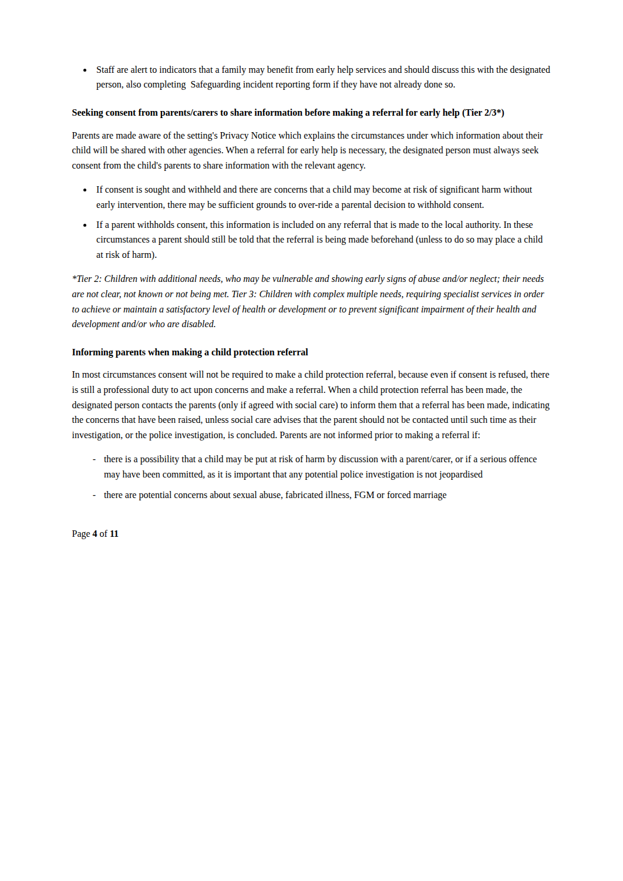Staff are alert to indicators that a family may benefit from early help services and should discuss this with the designated person, also completing Safeguarding incident reporting form if they have not already done so.
Seeking consent from parents/carers to share information before making a referral for early help (Tier 2/3*)
Parents are made aware of the setting's Privacy Notice which explains the circumstances under which information about their child will be shared with other agencies. When a referral for early help is necessary, the designated person must always seek consent from the child's parents to share information with the relevant agency.
If consent is sought and withheld and there are concerns that a child may become at risk of significant harm without early intervention, there may be sufficient grounds to over-ride a parental decision to withhold consent.
If a parent withholds consent, this information is included on any referral that is made to the local authority. In these circumstances a parent should still be told that the referral is being made beforehand (unless to do so may place a child at risk of harm).
*Tier 2: Children with additional needs, who may be vulnerable and showing early signs of abuse and/or neglect; their needs are not clear, not known or not being met. Tier 3: Children with complex multiple needs, requiring specialist services in order to achieve or maintain a satisfactory level of health or development or to prevent significant impairment of their health and development and/or who are disabled.
Informing parents when making a child protection referral
In most circumstances consent will not be required to make a child protection referral, because even if consent is refused, there is still a professional duty to act upon concerns and make a referral. When a child protection referral has been made, the designated person contacts the parents (only if agreed with social care) to inform them that a referral has been made, indicating the concerns that have been raised, unless social care advises that the parent should not be contacted until such time as their investigation, or the police investigation, is concluded. Parents are not informed prior to making a referral if:
there is a possibility that a child may be put at risk of harm by discussion with a parent/carer, or if a serious offence may have been committed, as it is important that any potential police investigation is not jeopardised
there are potential concerns about sexual abuse, fabricated illness, FGM or forced marriage
Page 4 of 11